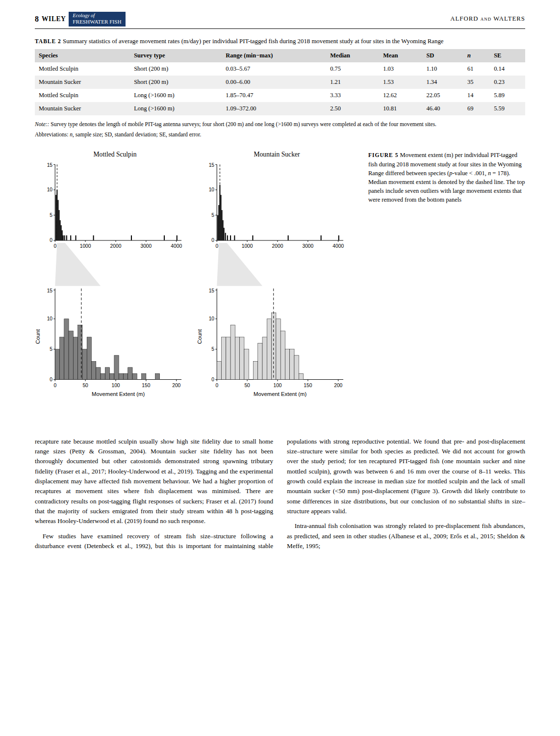8 WILEY Ecology of FRESHWATER FISH
ALFORD and WALTERS
TABLE 2 Summary statistics of average movement rates (m/day) per individual PIT-tagged fish during 2018 movement study at four sites in the Wyoming Range
| Species | Survey type | Range (min−max) | Median | Mean | SD | n | SE |
| --- | --- | --- | --- | --- | --- | --- | --- |
| Mottled Sculpin | Short (200 m) | 0.03–5.67 | 0.75 | 1.03 | 1.10 | 61 | 0.14 |
| Mountain Sucker | Short (200 m) | 0.00–6.00 | 1.21 | 1.53 | 1.34 | 35 | 0.23 |
| Mottled Sculpin | Long (>1600 m) | 1.85–70.47 | 3.33 | 12.62 | 22.05 | 14 | 5.89 |
| Mountain Sucker | Long (>1600 m) | 1.09–372.00 | 2.50 | 10.81 | 46.40 | 69 | 5.59 |
Note:: Survey type denotes the length of mobile PIT-tag antenna surveys; four short (200 m) and one long (>1600 m) surveys were completed at each of the four movement sites.
Abbreviations: n, sample size; SD, standard deviation; SE, standard error.
Mottled Sculpin Mountain Sucker
0 5 10 15 0 1000 2000 3000 4000 0 5 10 15 0 1000 2000 3000 4000 0 5 10 15 Count 0 50 100 150 200 Movement Extent (m) 0 5 10 15 Count 0 50 100 150 200 Movement Extent (m)
FIGURE 5 Movement extent (m) per individual PIT-tagged fish during 2018 movement study at four sites in the Wyoming Range differed between species (p-value < .001, n = 178). Median movement extent is denoted by the dashed line. The top panels include seven outliers with large movement extents that were removed from the bottom panels
recapture rate because mottled sculpin usually show high site fidelity due to small home range sizes (Petty & Grossman, 2004). Mountain sucker site fidelity has not been thoroughly documented but other catostomids demonstrated strong spawning tributary fidelity (Fraser et al., 2017; Hooley-Underwood et al., 2019). Tagging and the experimental displacement may have affected fish movement behaviour. We had a higher proportion of recaptures at movement sites where fish displacement was minimised. There are contradictory results on post-tagging flight responses of suckers; Fraser et al. (2017) found that the majority of suckers emigrated from their study stream within 48 h post-tagging whereas Hooley-Underwood et al. (2019) found no such response.
Few studies have examined recovery of stream fish size–structure following a disturbance event (Detenbeck et al., 1992), but this is important for maintaining stable populations with strong reproductive potential. We found that pre- and post-displacement size–structure were similar for both species as predicted. We did not account for growth over the study period; for ten recaptured PIT-tagged fish (one mountain sucker and nine mottled sculpin), growth was between 6 and 16 mm over the course of 8–11 weeks. This growth could explain the increase in median size for mottled sculpin and the lack of small mountain sucker (<50 mm) post-displacement (Figure 3). Growth did likely contribute to some differences in size distributions, but our conclusion of no substantial shifts in size–structure appears valid.
Intra-annual fish colonisation was strongly related to pre-displacement fish abundances, as predicted, and seen in other studies (Albanese et al., 2009; Erős et al., 2015; Sheldon & Meffe, 1995;